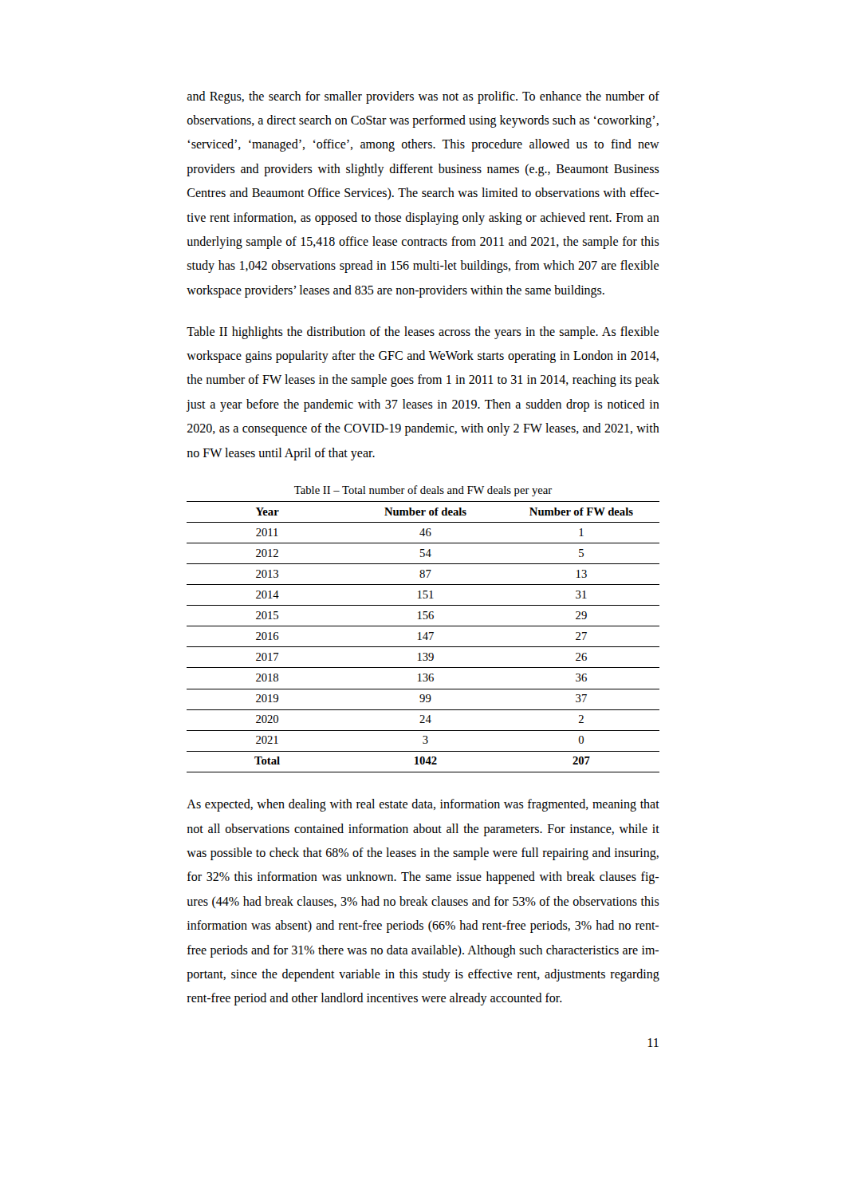and Regus, the search for smaller providers was not as prolific. To enhance the number of observations, a direct search on CoStar was performed using keywords such as ‘coworking’, ‘serviced’, ‘managed’, ‘office’, among others. This procedure allowed us to find new providers and providers with slightly different business names (e.g., Beaumont Business Centres and Beaumont Office Services). The search was limited to observations with effective rent information, as opposed to those displaying only asking or achieved rent. From an underlying sample of 15,418 office lease contracts from 2011 and 2021, the sample for this study has 1,042 observations spread in 156 multi-let buildings, from which 207 are flexible workspace providers’ leases and 835 are non-providers within the same buildings.
Table II highlights the distribution of the leases across the years in the sample. As flexible workspace gains popularity after the GFC and WeWork starts operating in London in 2014, the number of FW leases in the sample goes from 1 in 2011 to 31 in 2014, reaching its peak just a year before the pandemic with 37 leases in 2019. Then a sudden drop is noticed in 2020, as a consequence of the COVID-19 pandemic, with only 2 FW leases, and 2021, with no FW leases until April of that year.
Table II – Total number of deals and FW deals per year
| Year | Number of deals | Number of FW deals |
| --- | --- | --- |
| 2011 | 46 | 1 |
| 2012 | 54 | 5 |
| 2013 | 87 | 13 |
| 2014 | 151 | 31 |
| 2015 | 156 | 29 |
| 2016 | 147 | 27 |
| 2017 | 139 | 26 |
| 2018 | 136 | 36 |
| 2019 | 99 | 37 |
| 2020 | 24 | 2 |
| 2021 | 3 | 0 |
| Total | 1042 | 207 |
As expected, when dealing with real estate data, information was fragmented, meaning that not all observations contained information about all the parameters. For instance, while it was possible to check that 68% of the leases in the sample were full repairing and insuring, for 32% this information was unknown. The same issue happened with break clauses figures (44% had break clauses, 3% had no break clauses and for 53% of the observations this information was absent) and rent-free periods (66% had rent-free periods, 3% had no rent-free periods and for 31% there was no data available). Although such characteristics are important, since the dependent variable in this study is effective rent, adjustments regarding rent-free period and other landlord incentives were already accounted for.
11